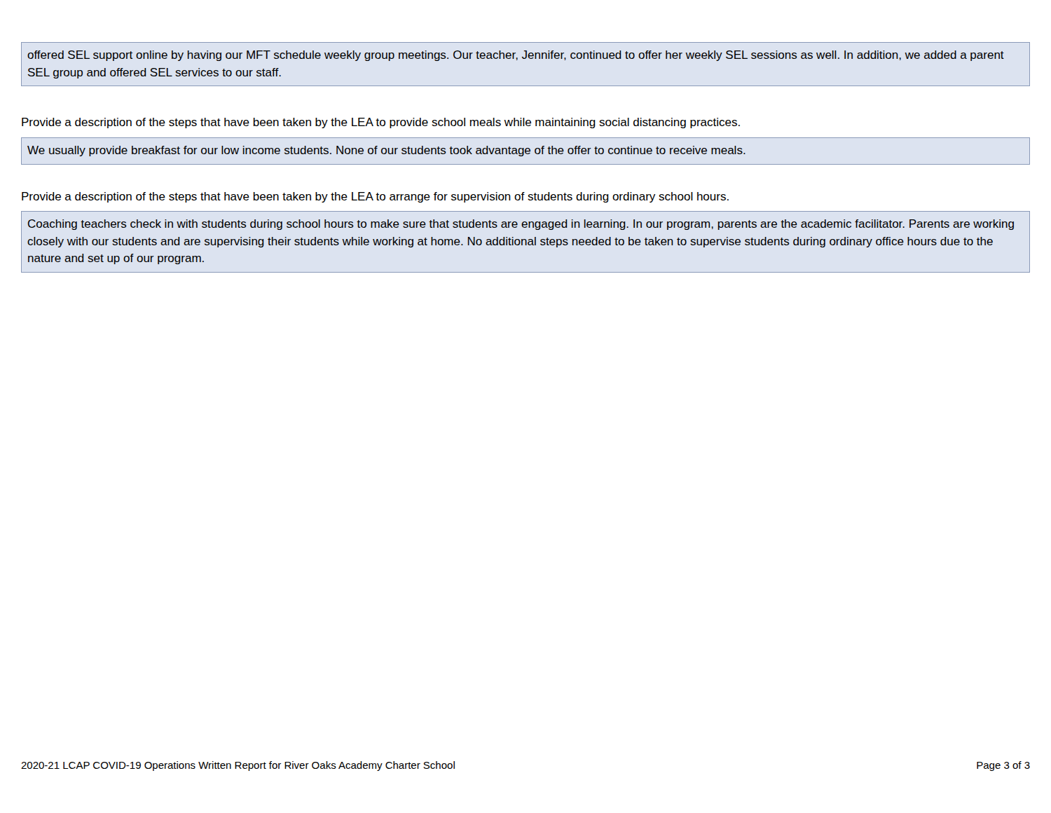offered SEL support online by having our MFT schedule weekly group meetings. Our teacher, Jennifer, continued to offer her weekly SEL sessions as well. In addition, we added a parent SEL group and offered SEL services to our staff.
Provide a description of the steps that have been taken by the LEA to provide school meals while maintaining social distancing practices.
We usually provide breakfast for our low income students. None of our students took advantage of the offer to continue to receive meals.
Provide a description of the steps that have been taken by the LEA to arrange for supervision of students during ordinary school hours.
Coaching teachers check in with students during school hours to make sure that students are engaged in learning. In our program, parents are the academic facilitator. Parents are working closely with our students and are supervising their students while working at home. No additional steps needed to be taken to supervise students during ordinary office hours due to the nature and set up of our program.
2020-21 LCAP COVID-19 Operations Written Report for River Oaks Academy Charter School
Page 3 of 3